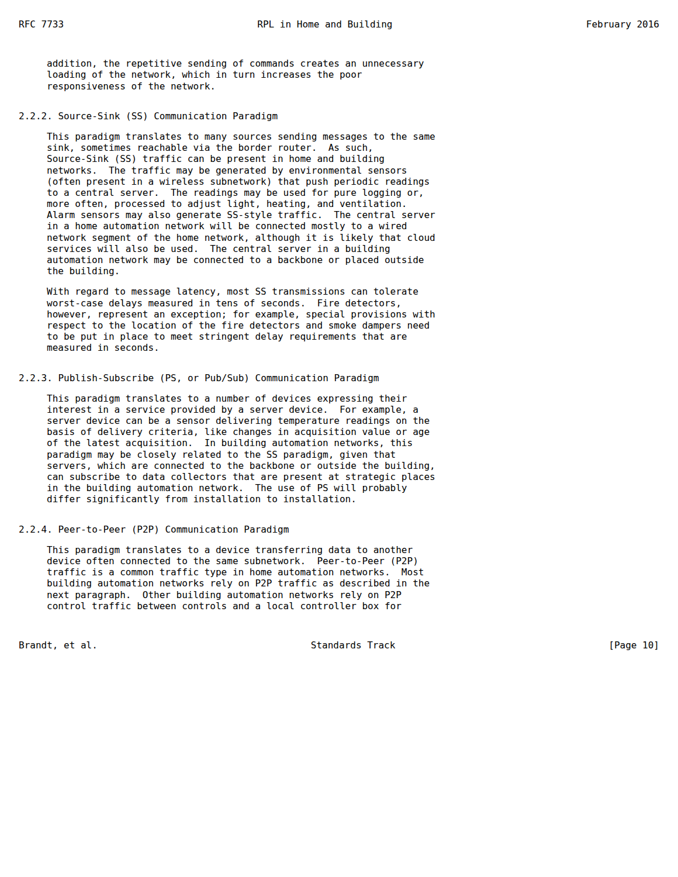RFC 7733 RPL in Home and Building February 2016
addition, the repetitive sending of commands creates an unnecessary loading of the network, which in turn increases the poor responsiveness of the network.
2.2.2. Source-Sink (SS) Communication Paradigm
This paradigm translates to many sources sending messages to the same sink, sometimes reachable via the border router. As such, Source-Sink (SS) traffic can be present in home and building networks. The traffic may be generated by environmental sensors (often present in a wireless subnetwork) that push periodic readings to a central server. The readings may be used for pure logging or, more often, processed to adjust light, heating, and ventilation. Alarm sensors may also generate SS-style traffic. The central server in a home automation network will be connected mostly to a wired network segment of the home network, although it is likely that cloud services will also be used. The central server in a building automation network may be connected to a backbone or placed outside the building.
With regard to message latency, most SS transmissions can tolerate worst-case delays measured in tens of seconds. Fire detectors, however, represent an exception; for example, special provisions with respect to the location of the fire detectors and smoke dampers need to be put in place to meet stringent delay requirements that are measured in seconds.
2.2.3. Publish-Subscribe (PS, or Pub/Sub) Communication Paradigm
This paradigm translates to a number of devices expressing their interest in a service provided by a server device. For example, a server device can be a sensor delivering temperature readings on the basis of delivery criteria, like changes in acquisition value or age of the latest acquisition. In building automation networks, this paradigm may be closely related to the SS paradigm, given that servers, which are connected to the backbone or outside the building, can subscribe to data collectors that are present at strategic places in the building automation network. The use of PS will probably differ significantly from installation to installation.
2.2.4. Peer-to-Peer (P2P) Communication Paradigm
This paradigm translates to a device transferring data to another device often connected to the same subnetwork. Peer-to-Peer (P2P) traffic is a common traffic type in home automation networks. Most building automation networks rely on P2P traffic as described in the next paragraph. Other building automation networks rely on P2P control traffic between controls and a local controller box for
Brandt, et al. Standards Track [Page 10]